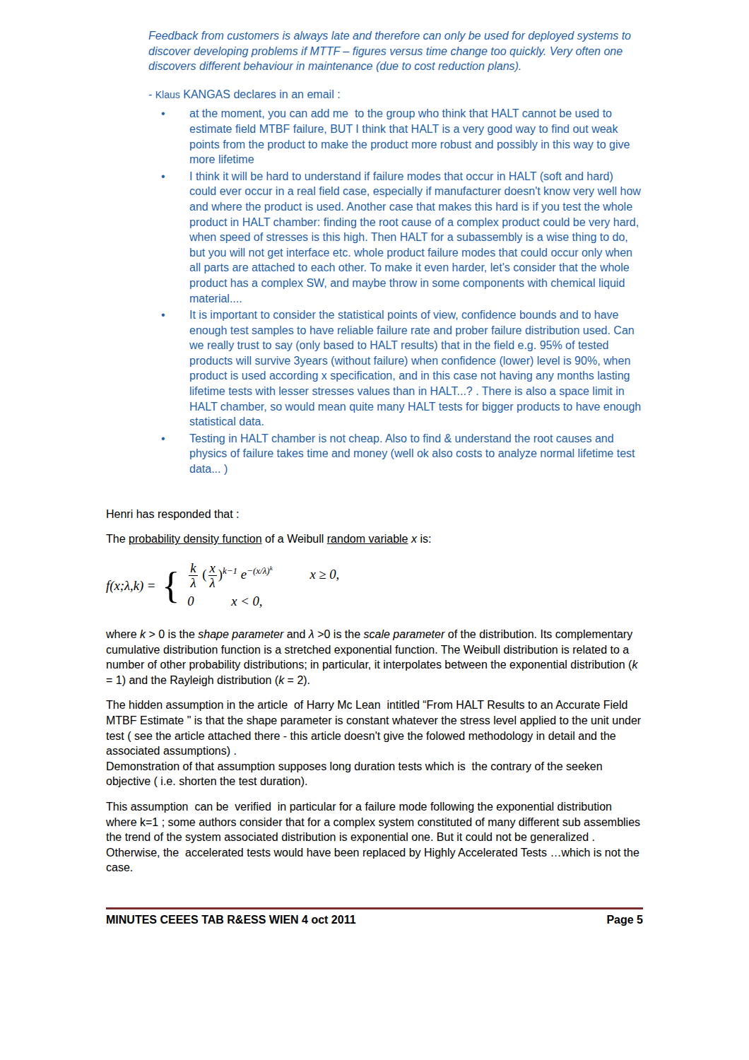Feedback from customers is always late and therefore can only be used for deployed systems to discover developing problems if MTTF – figures versus time change too quickly. Very often one discovers different behaviour in maintenance (due to cost reduction plans).
- Klaus KANGAS declares in an email :
at the moment, you can add me to the group who think that HALT cannot be used to estimate field MTBF failure, BUT I think that HALT is a very good way to find out weak points from the product to make the product more robust and possibly in this way to give more lifetime
I think it will be hard to understand if failure modes that occur in HALT (soft and hard) could ever occur in a real field case, especially if manufacturer doesn't know very well how and where the product is used. Another case that makes this hard is if you test the whole product in HALT chamber: finding the root cause of a complex product could be very hard, when speed of stresses is this high. Then HALT for a subassembly is a wise thing to do, but you will not get interface etc. whole product failure modes that could occur only when all parts are attached to each other. To make it even harder, let's consider that the whole product has a complex SW, and maybe throw in some components with chemical liquid material....
It is important to consider the statistical points of view, confidence bounds and to have enough test samples to have reliable failure rate and prober failure distribution used. Can we really trust to say (only based to HALT results) that in the field e.g. 95% of tested products will survive 3years (without failure) when confidence (lower) level is 90%, when product is used according x specification, and in this case not having any months lasting lifetime tests with lesser stresses values than in HALT...? . There is also a space limit in HALT chamber, so would mean quite many HALT tests for bigger products to have enough statistical data.
Testing in HALT chamber is not cheap. Also to find & understand the root causes and physics of failure takes time and money (well ok also costs to analyze normal lifetime test data... )
Henri has responded that :
The probability density function of a Weibull random variable x is:
f(x;λ,k) = { k λ ( x λ )k−1 e−(x/λ)k x ≥ 0, 0 x < 0,
where k > 0 is the shape parameter and λ >0 is the scale parameter of the distribution. Its complementary cumulative distribution function is a stretched exponential function. The Weibull distribution is related to a number of other probability distributions; in particular, it interpolates between the exponential distribution (k = 1) and the Rayleigh distribution (k = 2).
The hidden assumption in the article of Harry Mc Lean intitled “From HALT Results to an Accurate Field MTBF Estimate " is that the shape parameter is constant whatever the stress level applied to the unit under test ( see the article attached there - this article doesn't give the folowed methodology in detail and the associated assumptions) .
Demonstration of that assumption supposes long duration tests which is the contrary of the seeken objective ( i.e. shorten the test duration).
This assumption can be verified in particular for a failure mode following the exponential distribution where k=1 ; some authors consider that for a complex system constituted of many different sub assemblies the trend of the system associated distribution is exponential one. But it could not be generalized . Otherwise, the accelerated tests would have been replaced by Highly Accelerated Tests …which is not the case.
MINUTES CEEES TAB R&ESS WIEN 4 oct 2011 Page 5